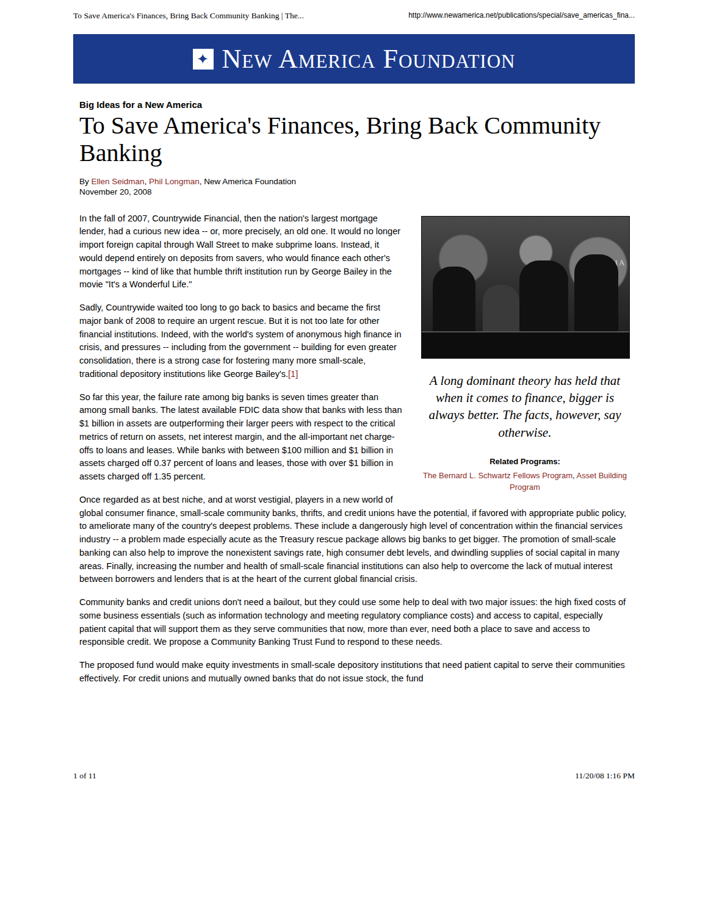To Save America's Finances, Bring Back Community Banking | The...
http://www.newamerica.net/publications/special/save_americas_fina...
✦New America Foundation
Big Ideas for a New America
To Save America's Finances, Bring Back Community Banking
By Ellen Seidman, Phil Longman, New America Foundation
November 20, 2008
VERONIA
A long dominant theory has held that when it comes to finance, bigger is always better. The facts, however, say otherwise.
Related Programs:
The Bernard L. Schwartz Fellows Program, Asset Building Program
In the fall of 2007, Countrywide Financial, then the nation's largest mortgage lender, had a curious new idea -- or, more precisely, an old one. It would no longer import foreign capital through Wall Street to make subprime loans. Instead, it would depend entirely on deposits from savers, who would finance each other's mortgages -- kind of like that humble thrift institution run by George Bailey in the movie "It's a Wonderful Life."
Sadly, Countrywide waited too long to go back to basics and became the first major bank of 2008 to require an urgent rescue. But it is not too late for other financial institutions. Indeed, with the world's system of anonymous high finance in crisis, and pressures -- including from the government -- building for even greater consolidation, there is a strong case for fostering many more small-scale, traditional depository institutions like George Bailey's.[1]
So far this year, the failure rate among big banks is seven times greater than among small banks. The latest available FDIC data show that banks with less than $1 billion in assets are outperforming their larger peers with respect to the critical metrics of return on assets, net interest margin, and the all-important net charge-offs to loans and leases. While banks with between $100 million and $1 billion in assets charged off 0.37 percent of loans and leases, those with over $1 billion in assets charged off 1.35 percent.
Once regarded as at best niche, and at worst vestigial, players in a new world of global consumer finance, small-scale community banks, thrifts, and credit unions have the potential, if favored with appropriate public policy, to ameliorate many of the country's deepest problems. These include a dangerously high level of concentration within the financial services industry -- a problem made especially acute as the Treasury rescue package allows big banks to get bigger. The promotion of small-scale banking can also help to improve the nonexistent savings rate, high consumer debt levels, and dwindling supplies of social capital in many areas. Finally, increasing the number and health of small-scale financial institutions can also help to overcome the lack of mutual interest between borrowers and lenders that is at the heart of the current global financial crisis.
Community banks and credit unions don't need a bailout, but they could use some help to deal with two major issues: the high fixed costs of some business essentials (such as information technology and meeting regulatory compliance costs) and access to capital, especially patient capital that will support them as they serve communities that now, more than ever, need both a place to save and access to responsible credit. We propose a Community Banking Trust Fund to respond to these needs.
The proposed fund would make equity investments in small-scale depository institutions that need patient capital to serve their communities effectively. For credit unions and mutually owned banks that do not issue stock, the fund
1 of 11
11/20/08 1:16 PM